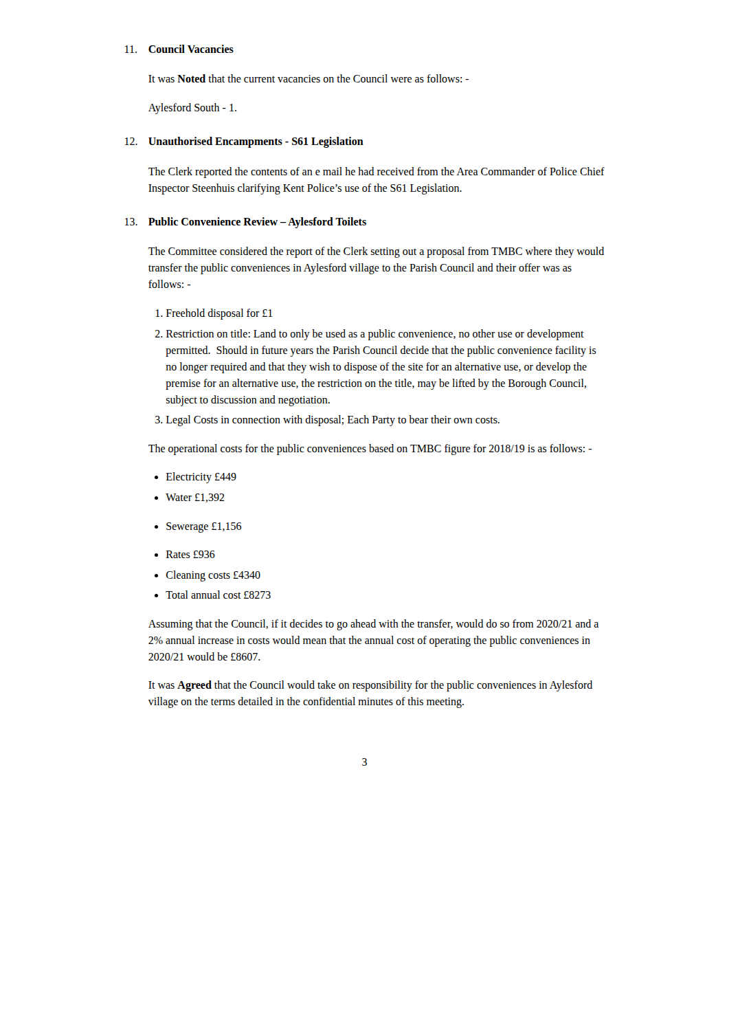Council Vacancies
It was Noted that the current vacancies on the Council were as follows: -
Aylesford South - 1.
Unauthorised Encampments - S61 Legislation
The Clerk reported the contents of an e mail he had received from the Area Commander of Police Chief Inspector Steenhuis clarifying Kent Police’s use of the S61 Legislation.
Public Convenience Review – Aylesford Toilets
The Committee considered the report of the Clerk setting out a proposal from TMBC where they would transfer the public conveniences in Aylesford village to the Parish Council and their offer was as follows: -
Freehold disposal for £1
Restriction on title: Land to only be used as a public convenience, no other use or development permitted. Should in future years the Parish Council decide that the public convenience facility is no longer required and that they wish to dispose of the site for an alternative use, or develop the premise for an alternative use, the restriction on the title, may be lifted by the Borough Council, subject to discussion and negotiation.
Legal Costs in connection with disposal; Each Party to bear their own costs.
The operational costs for the public conveniences based on TMBC figure for 2018/19 is as follows: -
Electricity £449
Water £1,392
Sewerage £1,156
Rates £936
Cleaning costs £4340
Total annual cost £8273
Assuming that the Council, if it decides to go ahead with the transfer, would do so from 2020/21 and a 2% annual increase in costs would mean that the annual cost of operating the public conveniences in 2020/21 would be £8607.
It was Agreed that the Council would take on responsibility for the public conveniences in Aylesford village on the terms detailed in the confidential minutes of this meeting.
3